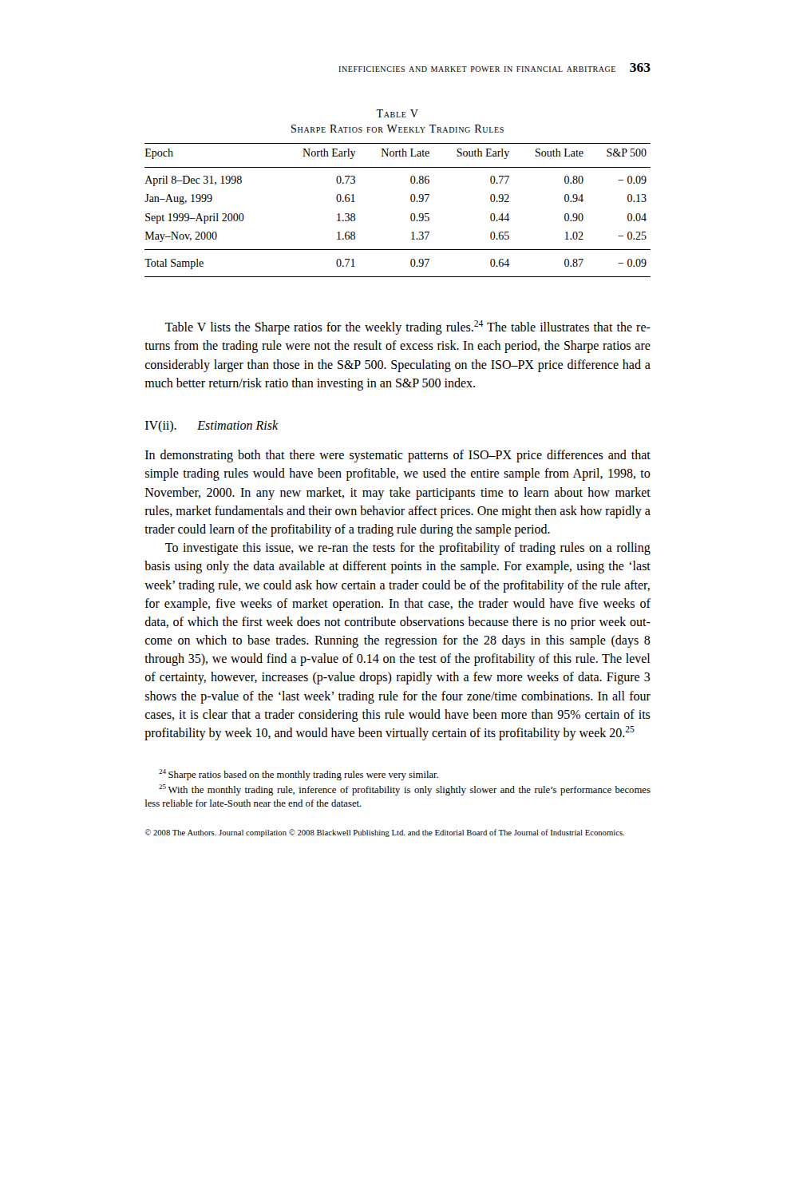inefficiencies and market power in financial arbitrage
363
Table V
Sharpe Ratios for Weekly Trading Rules
| Epoch | North Early | North Late | South Early | South Late | S&P 500 |
| --- | --- | --- | --- | --- | --- |
| April 8–Dec 31, 1998 | 0.73 | 0.86 | 0.77 | 0.80 | − 0.09 |
| Jan–Aug, 1999 | 0.61 | 0.97 | 0.92 | 0.94 | 0.13 |
| Sept 1999–April 2000 | 1.38 | 0.95 | 0.44 | 0.90 | 0.04 |
| May–Nov, 2000 | 1.68 | 1.37 | 0.65 | 1.02 | − 0.25 |
| Total Sample | 0.71 | 0.97 | 0.64 | 0.87 | − 0.09 |
Table V lists the Sharpe ratios for the weekly trading rules.24 The table illustrates that the returns from the trading rule were not the result of excess risk. In each period, the Sharpe ratios are considerably larger than those in the S&P 500. Speculating on the ISO–PX price difference had a much better return/risk ratio than investing in an S&P 500 index.
IV(ii). Estimation Risk
In demonstrating both that there were systematic patterns of ISO–PX price differences and that simple trading rules would have been profitable, we used the entire sample from April, 1998, to November, 2000. In any new market, it may take participants time to learn about how market rules, market fundamentals and their own behavior affect prices. One might then ask how rapidly a trader could learn of the profitability of a trading rule during the sample period.
To investigate this issue, we re-ran the tests for the profitability of trading rules on a rolling basis using only the data available at different points in the sample. For example, using the ‘last week’ trading rule, we could ask how certain a trader could be of the profitability of the rule after, for example, five weeks of market operation. In that case, the trader would have five weeks of data, of which the first week does not contribute observations because there is no prior week outcome on which to base trades. Running the regression for the 28 days in this sample (days 8 through 35), we would find a p-value of 0.14 on the test of the profitability of this rule. The level of certainty, however, increases (p-value drops) rapidly with a few more weeks of data. Figure 3 shows the p-value of the ‘last week’ trading rule for the four zone/time combinations. In all four cases, it is clear that a trader considering this rule would have been more than 95% certain of its profitability by week 10, and would have been virtually certain of its profitability by week 20.25
24 Sharpe ratios based on the monthly trading rules were very similar.
25 With the monthly trading rule, inference of profitability is only slightly slower and the rule’s performance becomes less reliable for late-South near the end of the dataset.
© 2008 The Authors. Journal compilation © 2008 Blackwell Publishing Ltd. and the Editorial Board of The Journal of Industrial Economics.